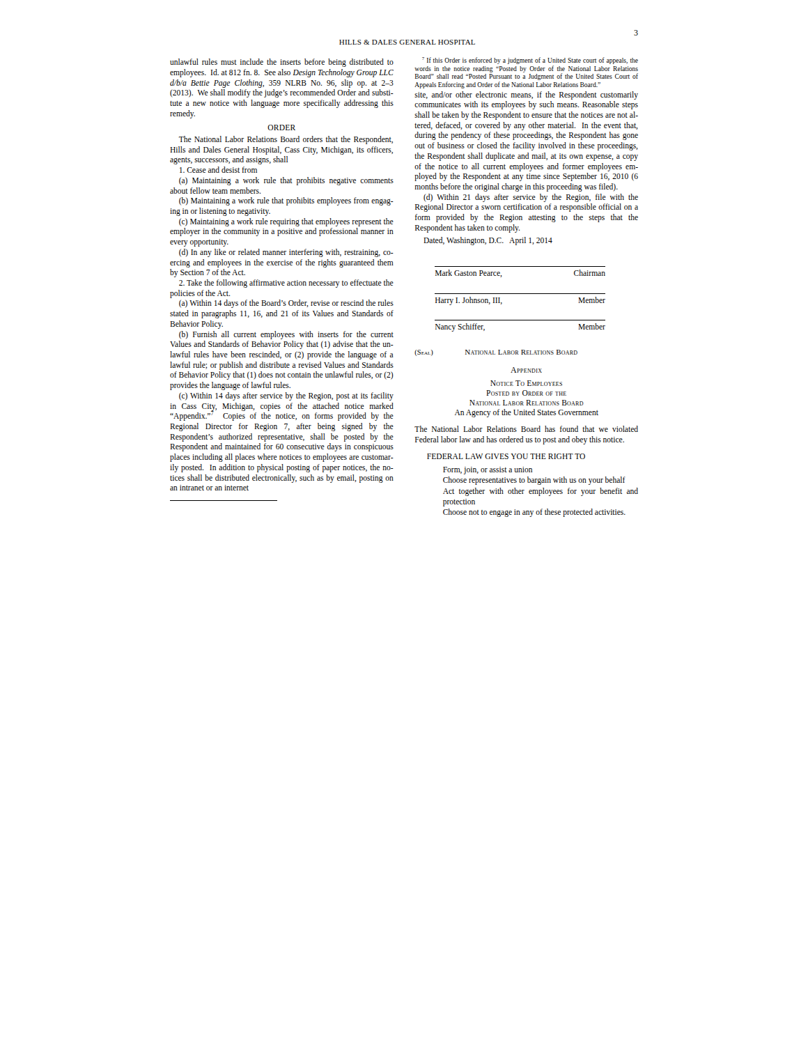3
HILLS & DALES GENERAL HOSPITAL
unlawful rules must include the inserts before being distributed to employees. Id. at 812 fn. 8. See also Design Technology Group LLC d/b/a Bettie Page Clothing, 359 NLRB No. 96, slip op. at 2–3 (2013). We shall modify the judge’s recommended Order and substitute a new notice with language more specifically addressing this remedy.
ORDER
The National Labor Relations Board orders that the Respondent, Hills and Dales General Hospital, Cass City, Michigan, its officers, agents, successors, and assigns, shall
1. Cease and desist from
(a) Maintaining a work rule that prohibits negative comments about fellow team members.
(b) Maintaining a work rule that prohibits employees from engaging in or listening to negativity.
(c) Maintaining a work rule requiring that employees represent the employer in the community in a positive and professional manner in every opportunity.
(d) In any like or related manner interfering with, restraining, coercing and employees in the exercise of the rights guaranteed them by Section 7 of the Act.
2. Take the following affirmative action necessary to effectuate the policies of the Act.
(a) Within 14 days of the Board’s Order, revise or rescind the rules stated in paragraphs 11, 16, and 21 of its Values and Standards of Behavior Policy.
(b) Furnish all current employees with inserts for the current Values and Standards of Behavior Policy that (1) advise that the unlawful rules have been rescinded, or (2) provide the language of a lawful rule; or publish and distribute a revised Values and Standards of Behavior Policy that (1) does not contain the unlawful rules, or (2) provides the language of lawful rules.
(c) Within 14 days after service by the Region, post at its facility in Cass City, Michigan, copies of the attached notice marked “Appendix.”7 Copies of the notice, on forms provided by the Regional Director for Region 7, after being signed by the Respondent’s authorized representative, shall be posted by the Respondent and maintained for 60 consecutive days in conspicuous places including all places where notices to employees are customarily posted. In addition to physical posting of paper notices, the notices shall be distributed electronically, such as by email, posting on an intranet or an internet
7 If this Order is enforced by a judgment of a United State court of appeals, the words in the notice reading “Posted by Order of the National Labor Relations Board” shall read “Posted Pursuant to a Judgment of the United States Court of Appeals Enforcing and Order of the National Labor Relations Board.”
site, and/or other electronic means, if the Respondent customarily communicates with its employees by such means. Reasonable steps shall be taken by the Respondent to ensure that the notices are not altered, defaced, or covered by any other material. In the event that, during the pendency of these proceedings, the Respondent has gone out of business or closed the facility involved in these proceedings, the Respondent shall duplicate and mail, at its own expense, a copy of the notice to all current employees and former employees employed by the Respondent at any time since September 16, 2010 (6 months before the original charge in this proceeding was filed).
(d) Within 21 days after service by the Region, file with the Regional Director a sworn certification of a responsible official on a form provided by the Region attesting to the steps that the Respondent has taken to comply.
Dated, Washington, D.C. April 1, 2014
Mark Gaston Pearce, Chairman
Harry I. Johnson, III, Member
Nancy Schiffer, Member
(Seal) National Labor Relations Board
Appendix
Notice To Employees
Posted by Order of the
National Labor Relations Board
An Agency of the United States Government
The National Labor Relations Board has found that we violated Federal labor law and has ordered us to post and obey this notice.
FEDERAL LAW GIVES YOU THE RIGHT TO
Form, join, or assist a union
Choose representatives to bargain with us on your behalf
Act together with other employees for your benefit and protection
Choose not to engage in any of these protected activities.